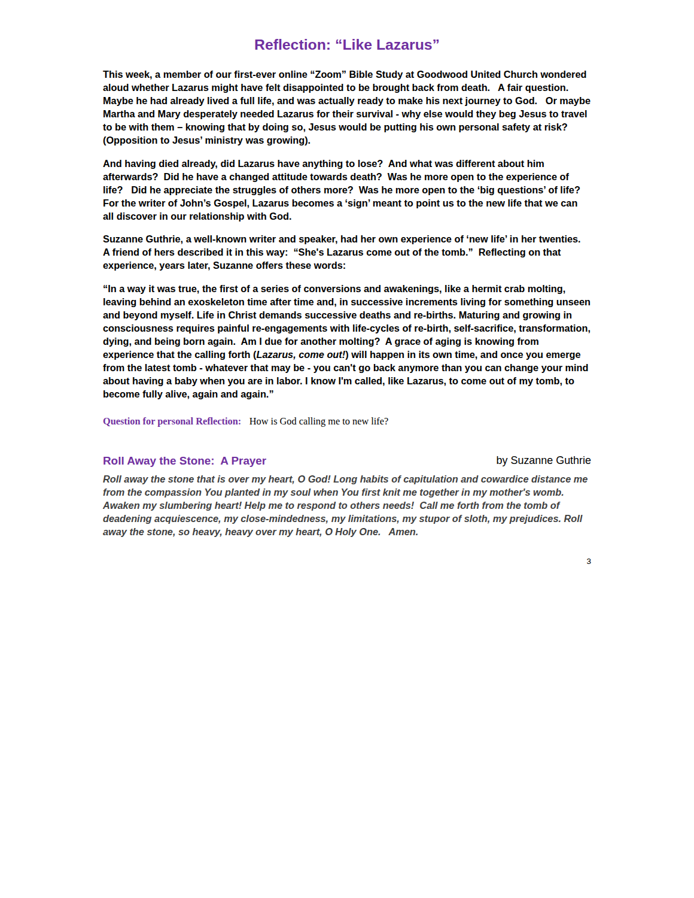Reflection: “Like Lazarus”
This week, a member of our first-ever online “Zoom” Bible Study at Goodwood United Church wondered aloud whether Lazarus might have felt disappointed to be brought back from death. A fair question. Maybe he had already lived a full life, and was actually ready to make his next journey to God. Or maybe Martha and Mary desperately needed Lazarus for their survival - why else would they beg Jesus to travel to be with them – knowing that by doing so, Jesus would be putting his own personal safety at risk? (Opposition to Jesus’ ministry was growing).
And having died already, did Lazarus have anything to lose? And what was different about him afterwards? Did he have a changed attitude towards death? Was he more open to the experience of life? Did he appreciate the struggles of others more? Was he more open to the ‘big questions’ of life? For the writer of John’s Gospel, Lazarus becomes a ‘sign’ meant to point us to the new life that we can all discover in our relationship with God.
Suzanne Guthrie, a well-known writer and speaker, had her own experience of ‘new life’ in her twenties. A friend of hers described it in this way: “She's Lazarus come out of the tomb.” Reflecting on that experience, years later, Suzanne offers these words:
“In a way it was true, the first of a series of conversions and awakenings, like a hermit crab molting, leaving behind an exoskeleton time after time and, in successive increments living for something unseen and beyond myself. Life in Christ demands successive deaths and re-births. Maturing and growing in consciousness requires painful re-engagements with life-cycles of re-birth, self-sacrifice, transformation, dying, and being born again. Am I due for another molting? A grace of aging is knowing from experience that the calling forth (Lazarus, come out!) will happen in its own time, and once you emerge from the latest tomb - whatever that may be - you can't go back anymore than you can change your mind about having a baby when you are in labor. I know I'm called, like Lazarus, to come out of my tomb, to become fully alive, again and again.”
Question for personal Reflection: How is God calling me to new life?
Roll Away the Stone: A Prayer by Suzanne Guthrie
Roll away the stone that is over my heart, O God! Long habits of capitulation and cowardice distance me from the compassion You planted in my soul when You first knit me together in my mother's womb. Awaken my slumbering heart! Help me to respond to others needs! Call me forth from the tomb of deadening acquiescence, my close-mindedness, my limitations, my stupor of sloth, my prejudices. Roll away the stone, so heavy, heavy over my heart, O Holy One. Amen.
3